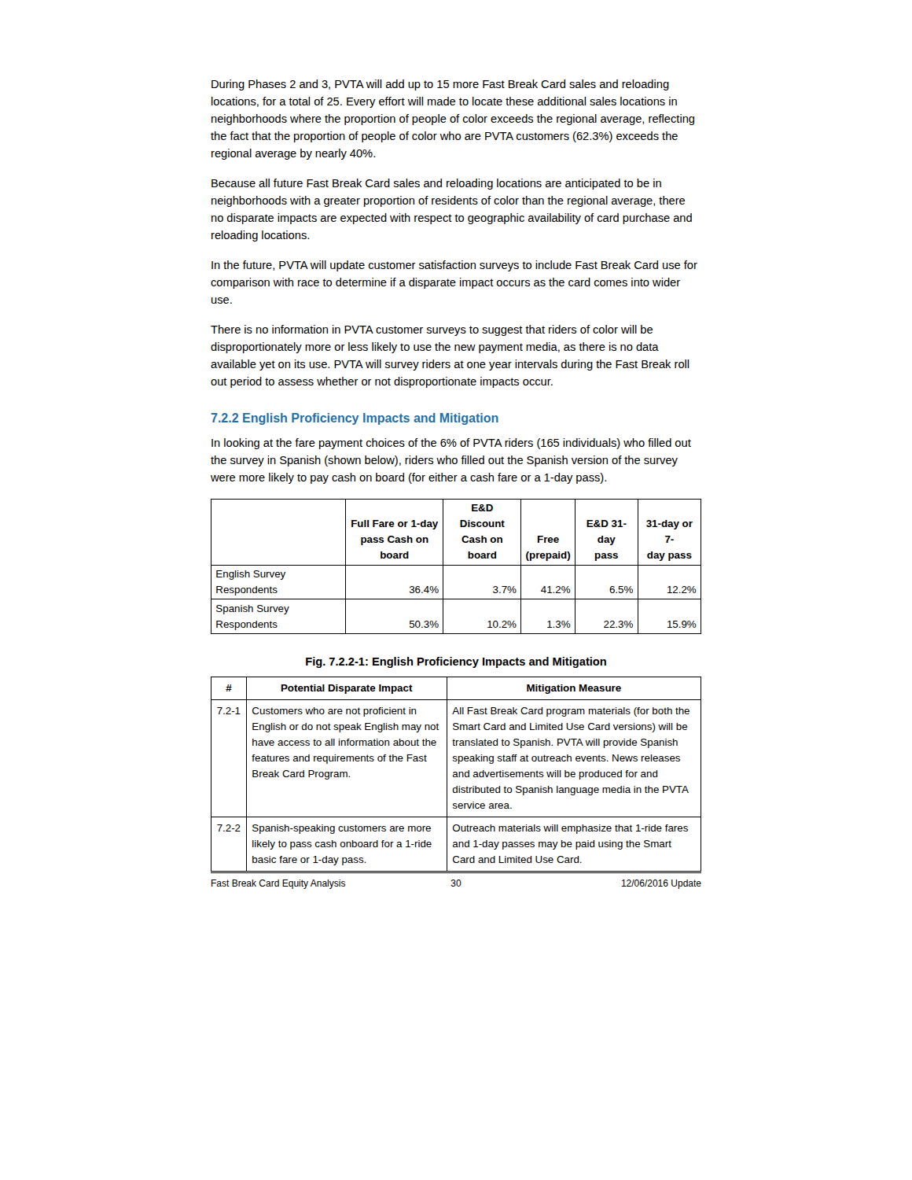During Phases 2 and 3, PVTA will add up to 15 more Fast Break Card sales and reloading locations, for a total of 25. Every effort will made to locate these additional sales locations in neighborhoods where the proportion of people of color exceeds the regional average, reflecting the fact that the proportion of people of color who are PVTA customers (62.3%) exceeds the regional average by nearly 40%.
Because all future Fast Break Card sales and reloading locations are anticipated to be in neighborhoods with a greater proportion of residents of color than the regional average, there no disparate impacts are expected with respect to geographic availability of card purchase and reloading locations.
In the future, PVTA will update customer satisfaction surveys to include Fast Break Card use for comparison with race to determine if a disparate impact occurs as the card comes into wider use.
There is no information in PVTA customer surveys to suggest that riders of color will be disproportionately more or less likely to use the new payment media, as there is no data available yet on its use. PVTA will survey riders at one year intervals during the Fast Break roll out period to assess whether or not disproportionate impacts occur.
7.2.2 English Proficiency Impacts and Mitigation
In looking at the fare payment choices of the 6% of PVTA riders (165 individuals) who filled out the survey in Spanish (shown below), riders who filled out the Spanish version of the survey were more likely to pay cash on board (for either a cash fare or a 1-day pass).
| | Full Fare or 1-day pass Cash on board | E&D Discount Cash on board | Free (prepaid) | E&D 31-day pass | 31-day or 7- day pass |
| --- | --- | --- | --- | --- | --- |
| English Survey Respondents | 36.4% | 3.7% | 41.2% | 6.5% | 12.2% |
| Spanish Survey Respondents | 50.3% | 10.2% | 1.3% | 22.3% | 15.9% |
Fig. 7.2.2-1: English Proficiency Impacts and Mitigation
| # | Potential Disparate Impact | Mitigation Measure |
| --- | --- | --- |
| 7.2-1 | Customers who are not proficient in English or do not speak English may not have access to all information about the features and requirements of the Fast Break Card Program. | All Fast Break Card program materials (for both the Smart Card and Limited Use Card versions) will be translated to Spanish. PVTA will provide Spanish speaking staff at outreach events. News releases and advertisements will be produced for and distributed to Spanish language media in the PVTA service area. |
| 7.2-2 | Spanish-speaking customers are more likely to pass cash onboard for a 1-ride basic fare or 1-day pass. | Outreach materials will emphasize that 1-ride fares and 1-day passes may be paid using the Smart Card and Limited Use Card. |
| Fast Break Card Equity Analysis | 30 | 12/06/2016 Update |